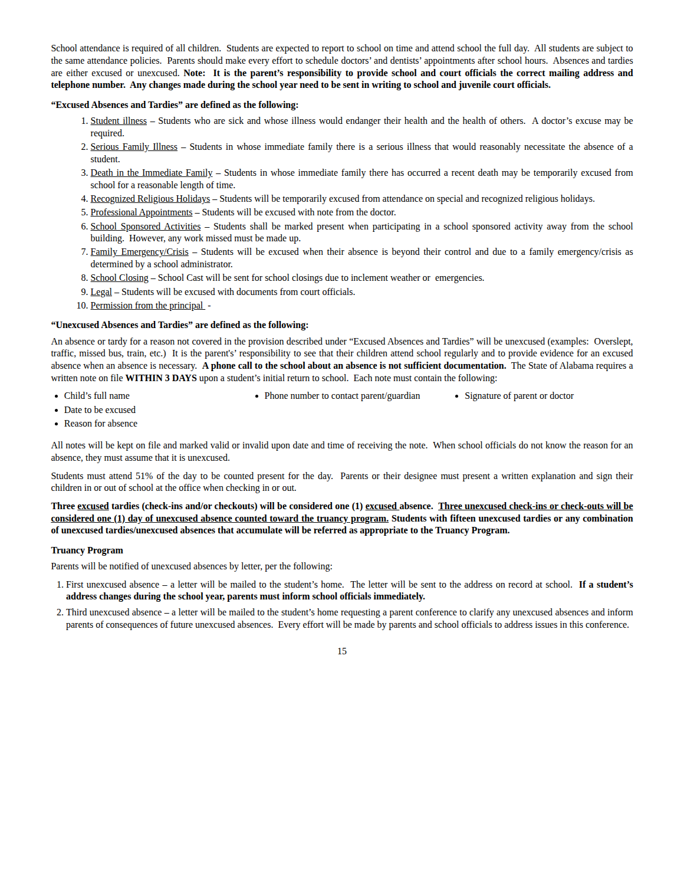School attendance is required of all children. Students are expected to report to school on time and attend school the full day. All students are subject to the same attendance policies. Parents should make every effort to schedule doctors’ and dentists’ appointments after school hours. Absences and tardies are either excused or unexcused. Note: It is the parent’s responsibility to provide school and court officials the correct mailing address and telephone number. Any changes made during the school year need to be sent in writing to school and juvenile court officials.
“Excused Absences and Tardies” are defined as the following:
Student illness – Students who are sick and whose illness would endanger their health and the health of others. A doctor’s excuse may be required.
Serious Family Illness – Students in whose immediate family there is a serious illness that would reasonably necessitate the absence of a student.
Death in the Immediate Family – Students in whose immediate family there has occurred a recent death may be temporarily excused from school for a reasonable length of time.
Recognized Religious Holidays – Students will be temporarily excused from attendance on special and recognized religious holidays.
Professional Appointments – Students will be excused with note from the doctor.
School Sponsored Activities – Students shall be marked present when participating in a school sponsored activity away from the school building. However, any work missed must be made up.
Family Emergency/Crisis – Students will be excused when their absence is beyond their control and due to a family emergency/crisis as determined by a school administrator.
School Closing – School Cast will be sent for school closings due to inclement weather or emergencies.
Legal – Students will be excused with documents from court officials.
Permission from the principal -
“Unexcused Absences and Tardies” are defined as the following:
An absence or tardy for a reason not covered in the provision described under “Excused Absences and Tardies” will be unexcused (examples: Overslept, traffic, missed bus, train, etc.) It is the parent's’ responsibility to see that their children attend school regularly and to provide evidence for an excused absence when an absence is necessary. A phone call to the school about an absence is not sufficient documentation. The State of Alabama requires a written note on file WITHIN 3 DAYS upon a student’s initial return to school. Each note must contain the following:
Child’s full name
Date to be excused
Reason for absence
Phone number to contact parent/guardian
Signature of parent or doctor
All notes will be kept on file and marked valid or invalid upon date and time of receiving the note. When school officials do not know the reason for an absence, they must assume that it is unexcused.
Students must attend 51% of the day to be counted present for the day. Parents or their designee must present a written explanation and sign their children in or out of school at the office when checking in or out.
Three excused tardies (check-ins and/or checkouts) will be considered one (1) excused absence. Three unexcused check-ins or check-outs will be considered one (1) day of unexcused absence counted toward the truancy program. Students with fifteen unexcused tardies or any combination of unexcused tardies/unexcused absences that accumulate will be referred as appropriate to the Truancy Program.
Truancy Program
Parents will be notified of unexcused absences by letter, per the following:
First unexcused absence – a letter will be mailed to the student’s home. The letter will be sent to the address on record at school. If a student’s address changes during the school year, parents must inform school officials immediately.
Third unexcused absence – a letter will be mailed to the student’s home requesting a parent conference to clarify any unexcused absences and inform parents of consequences of future unexcused absences. Every effort will be made by parents and school officials to address issues in this conference.
15